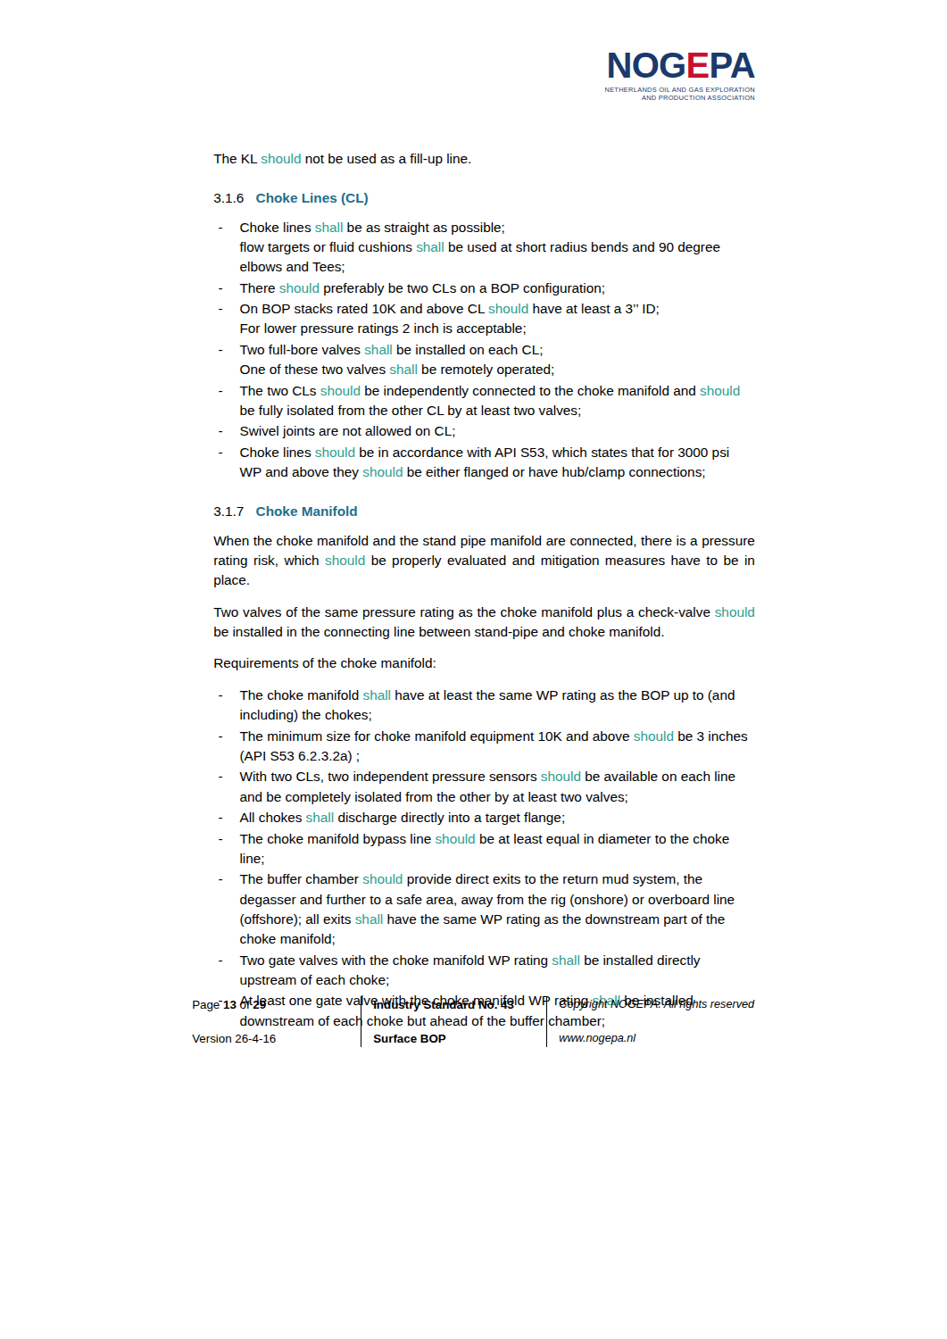NOGEPA
NETHERLANDS OIL AND GAS EXPLORATION
AND PRODUCTION ASSOCIATION
The KL should not be used as a fill-up line.
3.1.6 Choke Lines (CL)
Choke lines shall be as straight as possible;flow targets or fluid cushions shall be used at short radius bends and 90 degree elbows and Tees;
There should preferably be two CLs on a BOP configuration;
On BOP stacks rated 10K and above CL should have at least a 3’’ ID;For lower pressure ratings 2 inch is acceptable;
Two full-bore valves shall be installed on each CL;One of these two valves shall be remotely operated;
The two CLs should be independently connected to the choke manifold and should be fully isolated from the other CL by at least two valves;
Swivel joints are not allowed on CL;
Choke lines should be in accordance with API S53, which states that for 3000 psi WP and above they should be either flanged or have hub/clamp connections;
3.1.7 Choke Manifold
When the choke manifold and the stand pipe manifold are connected, there is a pressure rating risk, which should be properly evaluated and mitigation measures have to be in place.
Two valves of the same pressure rating as the choke manifold plus a check-valve should be installed in the connecting line between stand-pipe and choke manifold.
Requirements of the choke manifold:
The choke manifold shall have at least the same WP rating as the BOP up to (and including) the chokes;
The minimum size for choke manifold equipment 10K and above should be 3 inches (API S53 6.2.3.2a) ;
With two CLs, two independent pressure sensors should be available on each line and be completely isolated from the other by at least two valves;
All chokes shall discharge directly into a target flange;
The choke manifold bypass line should be at least equal in diameter to the choke line;
The buffer chamber should provide direct exits to the return mud system, the degasser and further to a safe area, away from the rig (onshore) or overboard line (offshore); all exits shall have the same WP rating as the downstream part of the choke manifold;
Two gate valves with the choke manifold WP rating shall be installed directly upstream of each choke;
At least one gate valve with the choke manifold WP rating shall be installed downstream of each choke but ahead of the buffer chamber;
| Page 13 of 29 | Industry Standard No. 43 | Copyright NOGEPA. All rights reserved |
| Version 26-4-16 | Surface BOP | www.nogepa.nl |